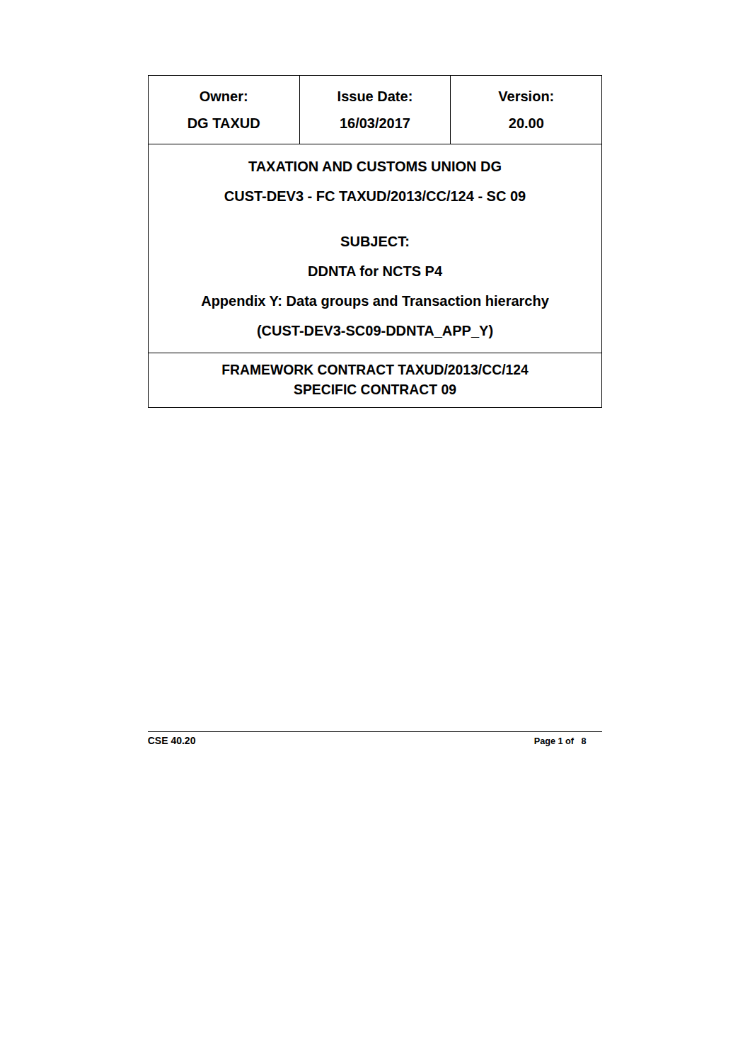| Owner: DG TAXUD | Issue Date: 16/03/2017 | Version: 20.00 |
| TAXATION AND CUSTOMS UNION DG CUST-DEV3 - FC TAXUD/2013/CC/124 - SC 09 SUBJECT: DDNTA for NCTS P4 Appendix Y: Data groups and Transaction hierarchy (CUST-DEV3-SC09-DDNTA_APP_Y) |
| FRAMEWORK CONTRACT TAXUD/2013/CC/124 SPECIFIC CONTRACT 09 |
CSE 40.20
Page 1 of 8